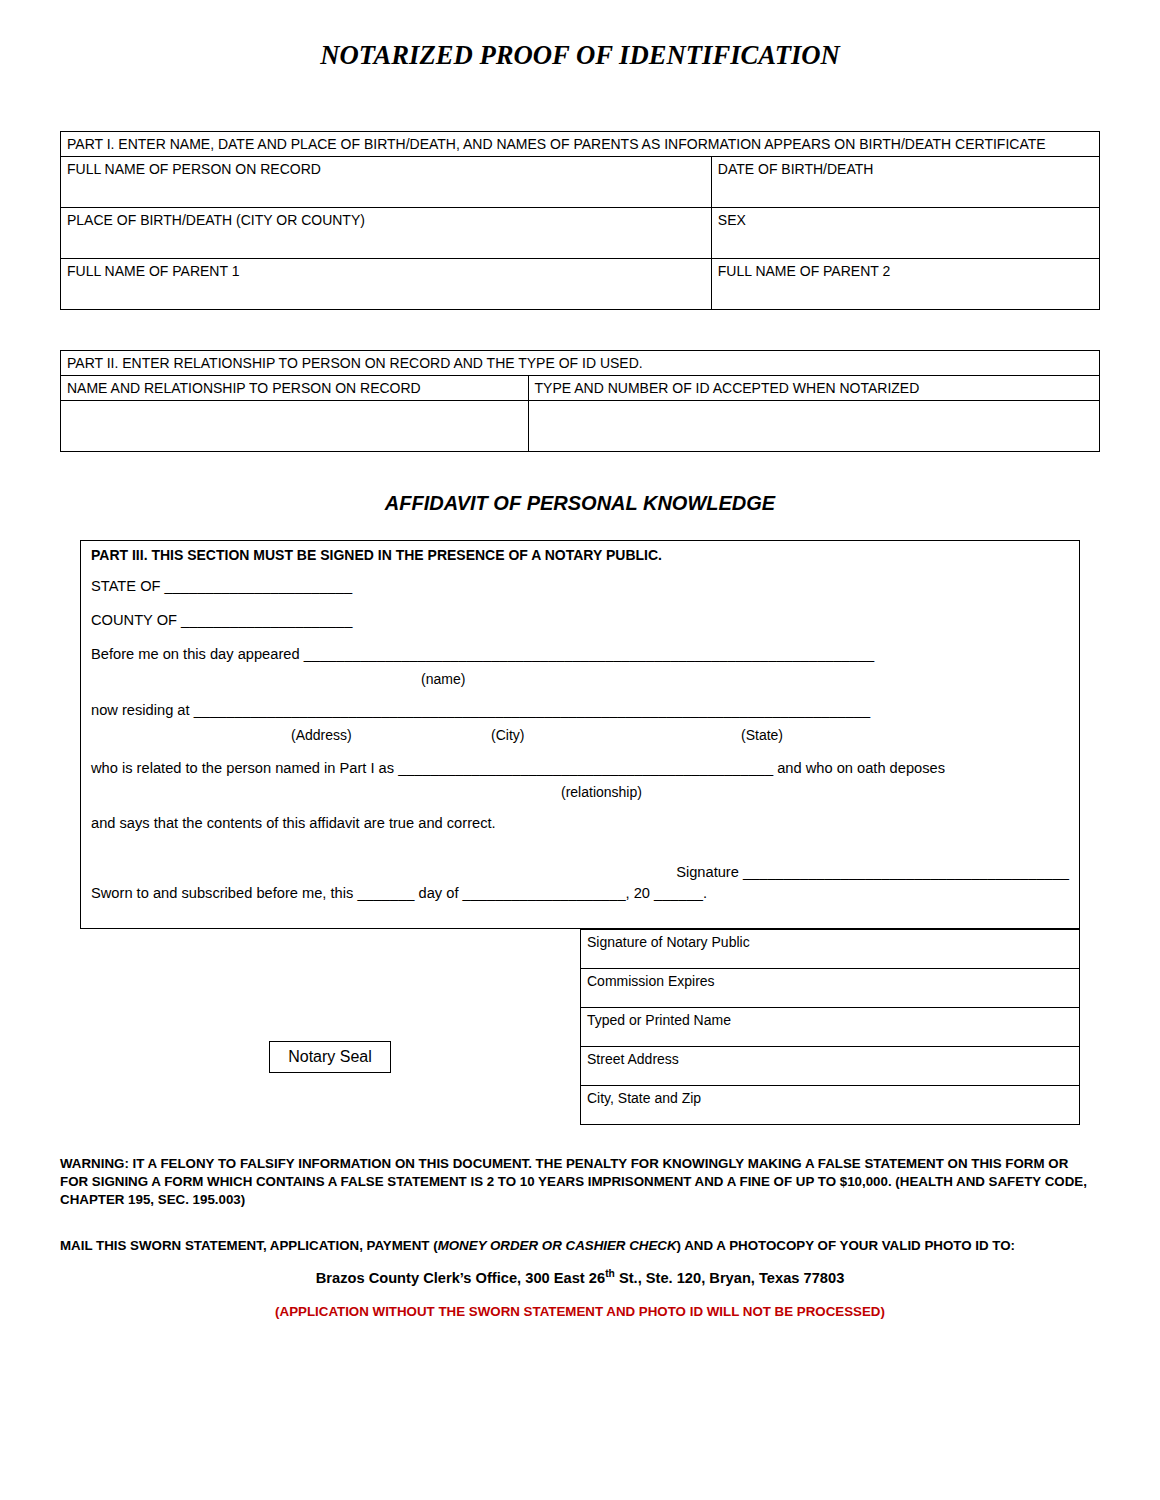NOTARIZED PROOF OF IDENTIFICATION
| PART I. ENTER NAME, DATE AND PLACE OF BIRTH/DEATH, AND NAMES OF PARENTS AS INFORMATION APPEARS ON BIRTH/DEATH CERTIFICATE |
| FULL NAME OF PERSON ON RECORD | DATE OF BIRTH/DEATH |
| PLACE OF BIRTH/DEATH (CITY OR COUNTY) | SEX |
| FULL NAME OF PARENT 1 | FULL NAME OF PARENT 2 |
| PART II. ENTER RELATIONSHIP TO PERSON ON RECORD AND THE TYPE OF ID USED. |
| NAME AND RELATIONSHIP TO PERSON ON RECORD | TYPE AND NUMBER OF ID ACCEPTED WHEN NOTARIZED |
AFFIDAVIT OF PERSONAL KNOWLEDGE
PART III. THIS SECTION MUST BE SIGNED IN THE PRESENCE OF A NOTARY PUBLIC.
STATE OF _______________________
COUNTY OF _____________________
Before me on this day appeared ______________________________________________________________________
(name)
now residing at ___________________________________________________________________________________
(Address)(City)(State)
who is related to the person named in Part I as ______________________________________________ and who on oath deposes
(relationship)
and says that the contents of this affidavit are true and correct.
Signature ________________________________________
Sworn to and subscribed before me, this _______ day of ____________________, 20 ______.
Notary Seal
| Signature of Notary Public |
| Commission Expires |
| Typed or Printed Name |
| Street Address |
| City, State and Zip |
WARNING: IT A FELONY TO FALSIFY INFORMATION ON THIS DOCUMENT. THE PENALTY FOR KNOWINGLY MAKING A FALSE STATEMENT ON THIS FORM OR FOR SIGNING A FORM WHICH CONTAINS A FALSE STATEMENT IS 2 TO 10 YEARS IMPRISONMENT AND A FINE OF UP TO $10,000. (HEALTH AND SAFETY CODE, CHAPTER 195, SEC. 195.003)
MAIL THIS SWORN STATEMENT, APPLICATION, PAYMENT (MONEY ORDER OR CASHIER CHECK) AND A PHOTOCOPY OF YOUR VALID PHOTO ID TO:
Brazos County Clerk’s Office, 300 East 26th St., Ste. 120, Bryan, Texas 77803
(APPLICATION WITHOUT THE SWORN STATEMENT AND PHOTO ID WILL NOT BE PROCESSED)